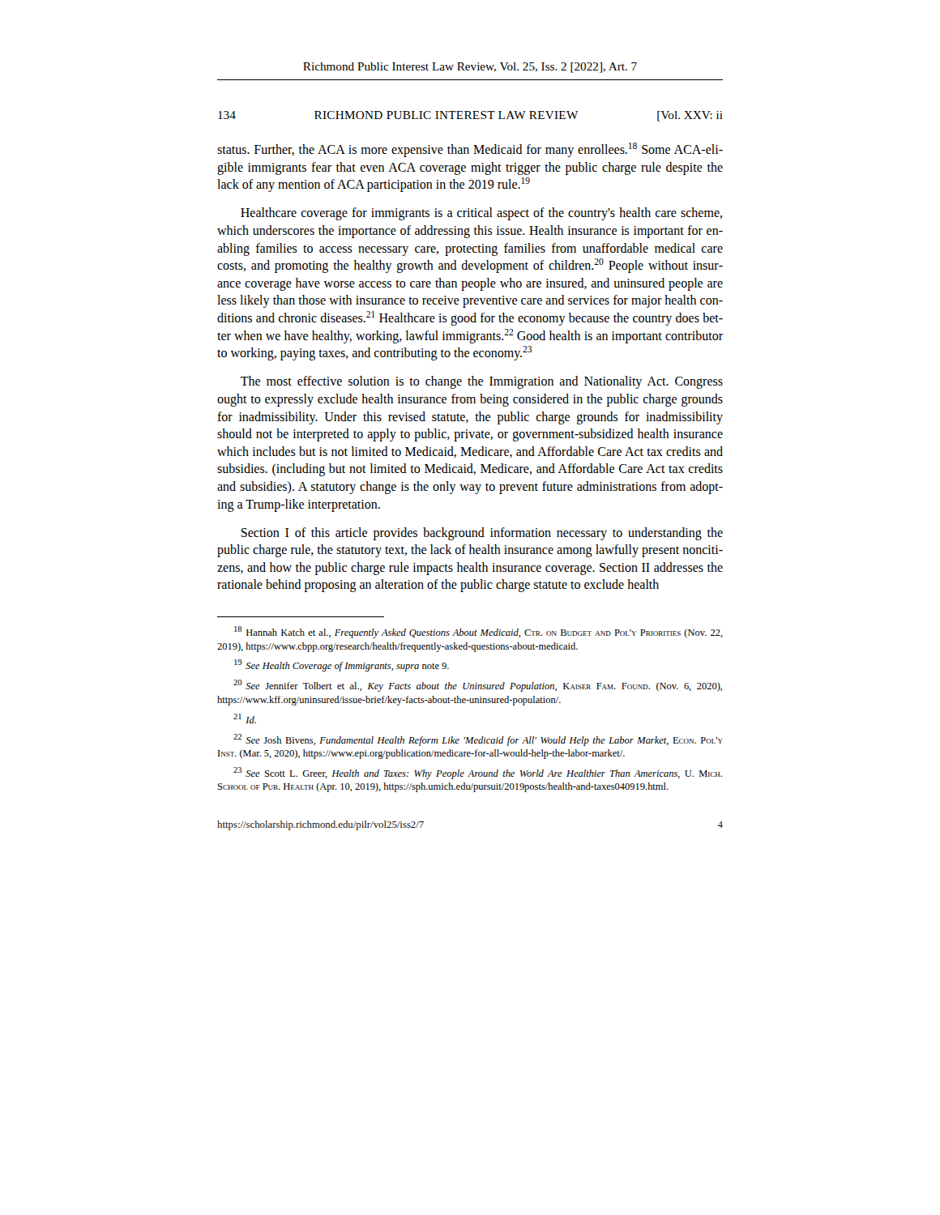Richmond Public Interest Law Review, Vol. 25, Iss. 2 [2022], Art. 7
134 RICHMOND PUBLIC INTEREST LAW REVIEW [Vol. XXV: ii
status. Further, the ACA is more expensive than Medicaid for many enrollees.18 Some ACA-eligible immigrants fear that even ACA coverage might trigger the public charge rule despite the lack of any mention of ACA participation in the 2019 rule.19
Healthcare coverage for immigrants is a critical aspect of the country's health care scheme, which underscores the importance of addressing this issue. Health insurance is important for enabling families to access necessary care, protecting families from unaffordable medical care costs, and promoting the healthy growth and development of children.20 People without insurance coverage have worse access to care than people who are insured, and uninsured people are less likely than those with insurance to receive preventive care and services for major health conditions and chronic diseases.21 Healthcare is good for the economy because the country does better when we have healthy, working, lawful immigrants.22 Good health is an important contributor to working, paying taxes, and contributing to the economy.23
The most effective solution is to change the Immigration and Nationality Act. Congress ought to expressly exclude health insurance from being considered in the public charge grounds for inadmissibility. Under this revised statute, the public charge grounds for inadmissibility should not be interpreted to apply to public, private, or government-subsidized health insurance which includes but is not limited to Medicaid, Medicare, and Affordable Care Act tax credits and subsidies. (including but not limited to Medicaid, Medicare, and Affordable Care Act tax credits and subsidies). A statutory change is the only way to prevent future administrations from adopting a Trump-like interpretation.
Section I of this article provides background information necessary to understanding the public charge rule, the statutory text, the lack of health insurance among lawfully present noncitizens, and how the public charge rule impacts health insurance coverage. Section II addresses the rationale behind proposing an alteration of the public charge statute to exclude health
18 Hannah Katch et al., Frequently Asked Questions About Medicaid, Ctr. on Budget and Pol'y Priorities (Nov. 22, 2019), https://www.cbpp.org/research/health/frequently-asked-questions-about-medicaid.
19 See Health Coverage of Immigrants, supra note 9.
20 See Jennifer Tolbert et al., Key Facts about the Uninsured Population, Kaiser Fam. Found. (Nov. 6, 2020), https://www.kff.org/uninsured/issue-brief/key-facts-about-the-uninsured-population/.
21 Id.
22 See Josh Bivens, Fundamental Health Reform Like 'Medicaid for All' Would Help the Labor Market, Econ. Pol'y Inst. (Mar. 5, 2020), https://www.epi.org/publication/medicare-for-all-would-help-the-labor-market/.
23 See Scott L. Greer, Health and Taxes: Why People Around the World Are Healthier Than Americans, U. Mich. School of Pub. Health (Apr. 10, 2019), https://sph.umich.edu/pursuit/2019posts/health-and-taxes040919.html.
https://scholarship.richmond.edu/pilr/vol25/iss2/7 4